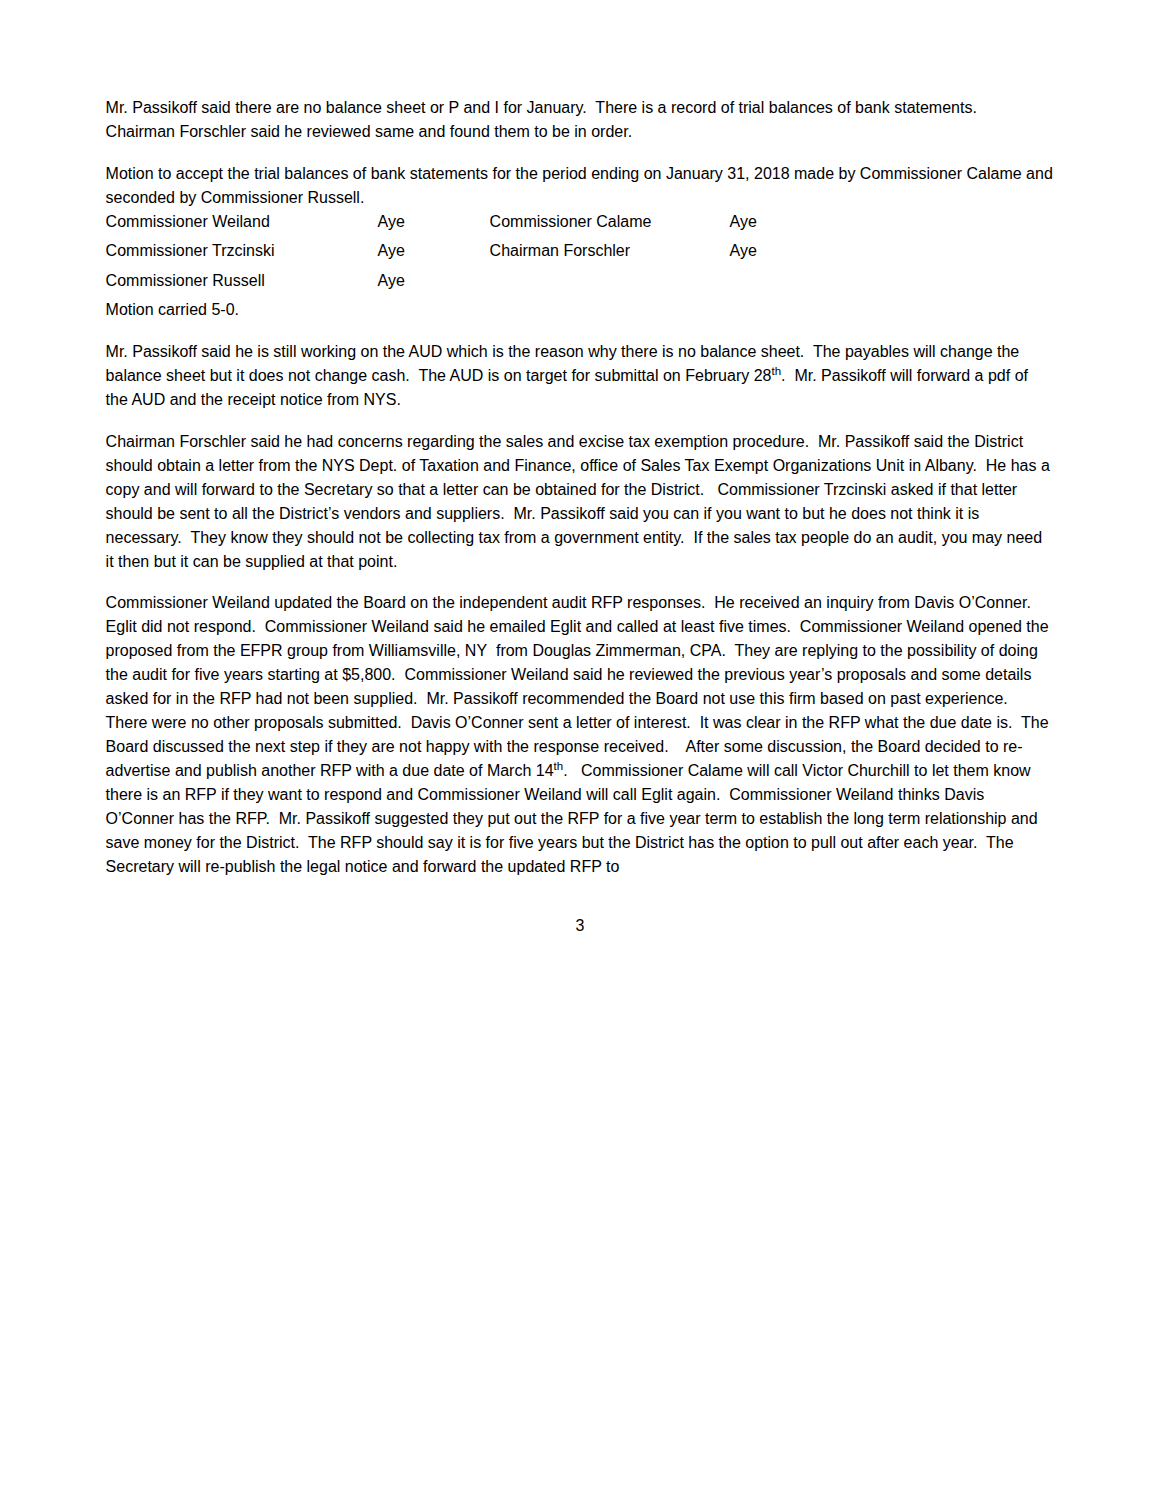Mr. Passikoff said there are no balance sheet or P and I for January. There is a record of trial balances of bank statements. Chairman Forschler said he reviewed same and found them to be in order.
Motion to accept the trial balances of bank statements for the period ending on January 31, 2018 made by Commissioner Calame and seconded by Commissioner Russell.
| Commissioner Weiland | Aye | Commissioner Calame | Aye |
| Commissioner Trzcinski | Aye | Chairman Forschler | Aye |
| Commissioner Russell | Aye | | |
Motion carried 5-0.
Mr. Passikoff said he is still working on the AUD which is the reason why there is no balance sheet. The payables will change the balance sheet but it does not change cash. The AUD is on target for submittal on February 28th. Mr. Passikoff will forward a pdf of the AUD and the receipt notice from NYS.
Chairman Forschler said he had concerns regarding the sales and excise tax exemption procedure. Mr. Passikoff said the District should obtain a letter from the NYS Dept. of Taxation and Finance, office of Sales Tax Exempt Organizations Unit in Albany. He has a copy and will forward to the Secretary so that a letter can be obtained for the District. Commissioner Trzcinski asked if that letter should be sent to all the District’s vendors and suppliers. Mr. Passikoff said you can if you want to but he does not think it is necessary. They know they should not be collecting tax from a government entity. If the sales tax people do an audit, you may need it then but it can be supplied at that point.
Commissioner Weiland updated the Board on the independent audit RFP responses. He received an inquiry from Davis O’Conner. Eglit did not respond. Commissioner Weiland said he emailed Eglit and called at least five times. Commissioner Weiland opened the proposed from the EFPR group from Williamsville, NY from Douglas Zimmerman, CPA. They are replying to the possibility of doing the audit for five years starting at $5,800. Commissioner Weiland said he reviewed the previous year’s proposals and some details asked for in the RFP had not been supplied. Mr. Passikoff recommended the Board not use this firm based on past experience. There were no other proposals submitted. Davis O’Conner sent a letter of interest. It was clear in the RFP what the due date is. The Board discussed the next step if they are not happy with the response received. After some discussion, the Board decided to re-advertise and publish another RFP with a due date of March 14th. Commissioner Calame will call Victor Churchill to let them know there is an RFP if they want to respond and Commissioner Weiland will call Eglit again. Commissioner Weiland thinks Davis O’Conner has the RFP. Mr. Passikoff suggested they put out the RFP for a five year term to establish the long term relationship and save money for the District. The RFP should say it is for five years but the District has the option to pull out after each year. The Secretary will re-publish the legal notice and forward the updated RFP to
3